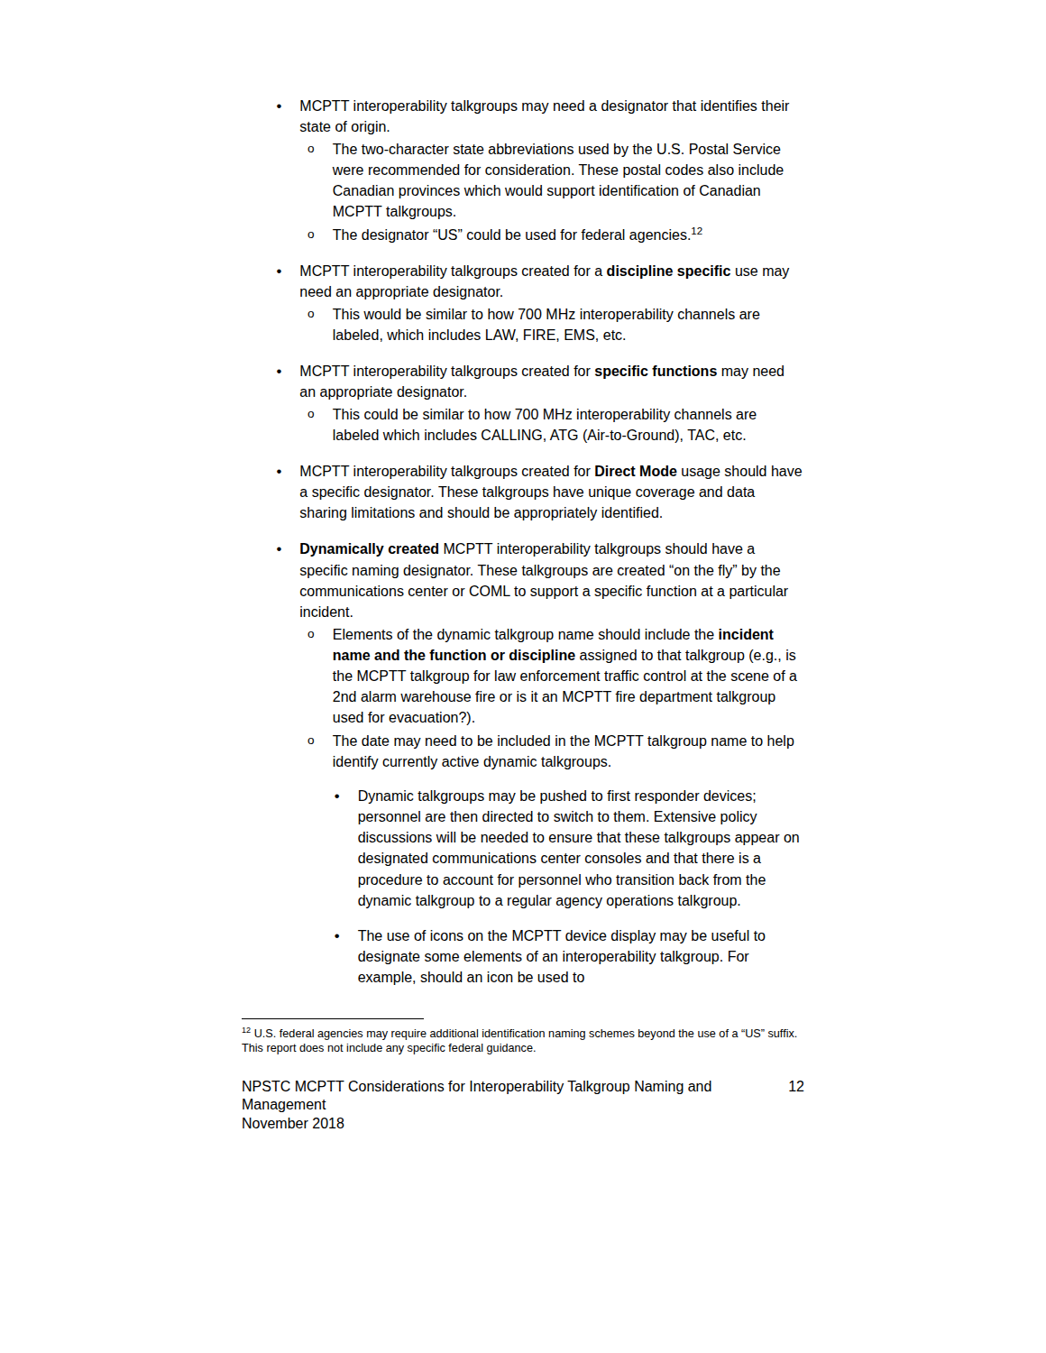MCPTT interoperability talkgroups may need a designator that identifies their state of origin.
The two-character state abbreviations used by the U.S. Postal Service were recommended for consideration. These postal codes also include Canadian provinces which would support identification of Canadian MCPTT talkgroups.
The designator “US” could be used for federal agencies.12
MCPTT interoperability talkgroups created for a discipline specific use may need an appropriate designator.
This would be similar to how 700 MHz interoperability channels are labeled, which includes LAW, FIRE, EMS, etc.
MCPTT interoperability talkgroups created for specific functions may need an appropriate designator.
This could be similar to how 700 MHz interoperability channels are labeled which includes CALLING, ATG (Air-to-Ground), TAC, etc.
MCPTT interoperability talkgroups created for Direct Mode usage should have a specific designator. These talkgroups have unique coverage and data sharing limitations and should be appropriately identified.
Dynamically created MCPTT interoperability talkgroups should have a specific naming designator. These talkgroups are created “on the fly” by the communications center or COML to support a specific function at a particular incident.
Elements of the dynamic talkgroup name should include the incident name and the function or discipline assigned to that talkgroup (e.g., is the MCPTT talkgroup for law enforcement traffic control at the scene of a 2nd alarm warehouse fire or is it an MCPTT fire department talkgroup used for evacuation?).
The date may need to be included in the MCPTT talkgroup name to help identify currently active dynamic talkgroups.
Dynamic talkgroups may be pushed to first responder devices; personnel are then directed to switch to them. Extensive policy discussions will be needed to ensure that these talkgroups appear on designated communications center consoles and that there is a procedure to account for personnel who transition back from the dynamic talkgroup to a regular agency operations talkgroup.
The use of icons on the MCPTT device display may be useful to designate some elements of an interoperability talkgroup. For example, should an icon be used to
12 U.S. federal agencies may require additional identification naming schemes beyond the use of a “US” suffix. This report does not include any specific federal guidance.
NPSTC MCPTT Considerations for Interoperability Talkgroup Naming and Management
November 2018
12